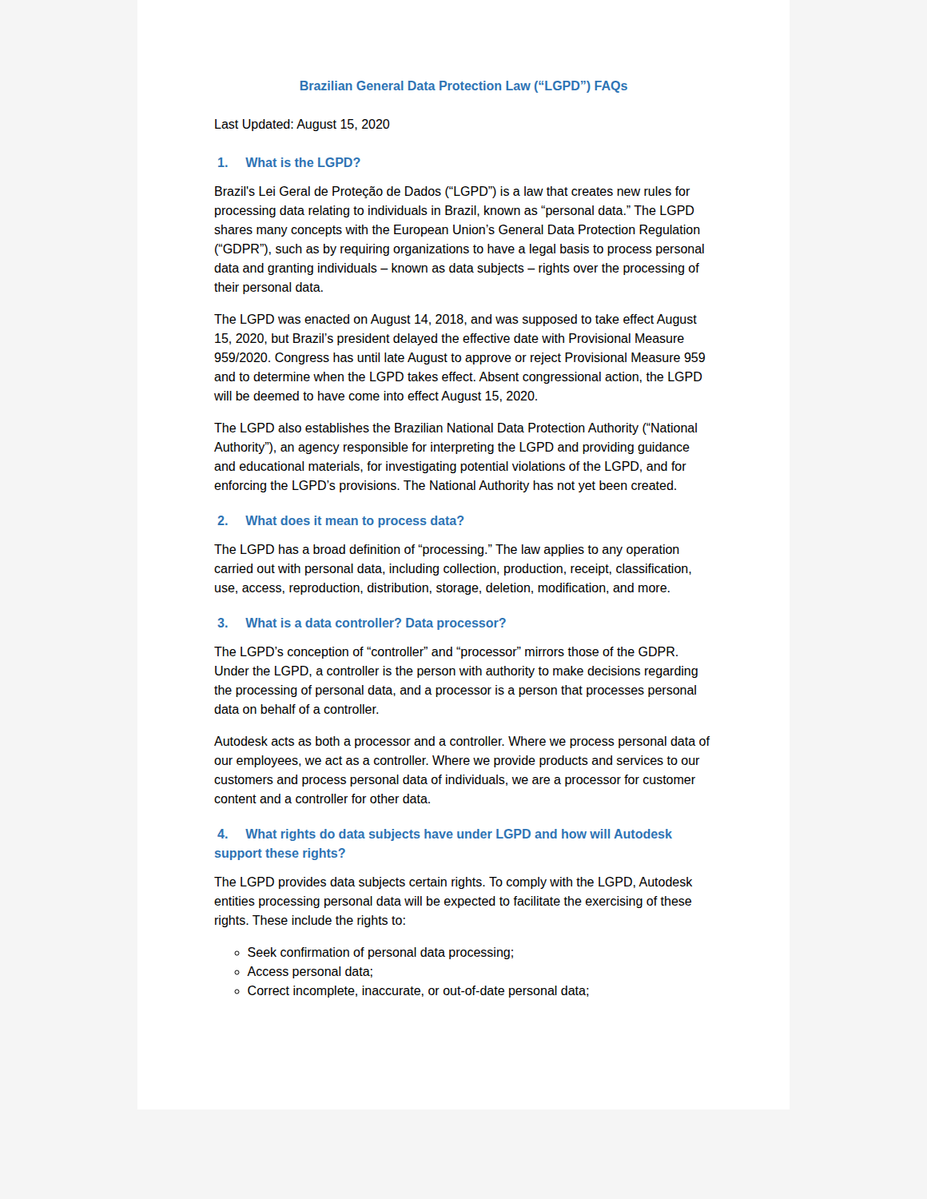Brazilian General Data Protection Law (“LGPD”) FAQs
Last Updated: August 15, 2020
What is the LGPD?
Brazil's Lei Geral de Proteção de Dados (“LGPD”) is a law that creates new rules for processing data relating to individuals in Brazil, known as “personal data.” The LGPD shares many concepts with the European Union’s General Data Protection Regulation (“GDPR”), such as by requiring organizations to have a legal basis to process personal data and granting individuals – known as data subjects – rights over the processing of their personal data.
The LGPD was enacted on August 14, 2018, and was supposed to take effect August 15, 2020, but Brazil’s president delayed the effective date with Provisional Measure 959/2020. Congress has until late August to approve or reject Provisional Measure 959 and to determine when the LGPD takes effect. Absent congressional action, the LGPD will be deemed to have come into effect August 15, 2020.
The LGPD also establishes the Brazilian National Data Protection Authority (“National Authority”), an agency responsible for interpreting the LGPD and providing guidance and educational materials, for investigating potential violations of the LGPD, and for enforcing the LGPD’s provisions. The National Authority has not yet been created.
What does it mean to process data?
The LGPD has a broad definition of “processing.” The law applies to any operation carried out with personal data, including collection, production, receipt, classification, use, access, reproduction, distribution, storage, deletion, modification, and more.
What is a data controller? Data processor?
The LGPD’s conception of “controller” and “processor” mirrors those of the GDPR. Under the LGPD, a controller is the person with authority to make decisions regarding the processing of personal data, and a processor is a person that processes personal data on behalf of a controller.
Autodesk acts as both a processor and a controller. Where we process personal data of our employees, we act as a controller. Where we provide products and services to our customers and process personal data of individuals, we are a processor for customer content and a controller for other data.
What rights do data subjects have under LGPD and how will Autodesk support these rights?
The LGPD provides data subjects certain rights. To comply with the LGPD, Autodesk entities processing personal data will be expected to facilitate the exercising of these rights. These include the rights to:
Seek confirmation of personal data processing;
Access personal data;
Correct incomplete, inaccurate, or out-of-date personal data;